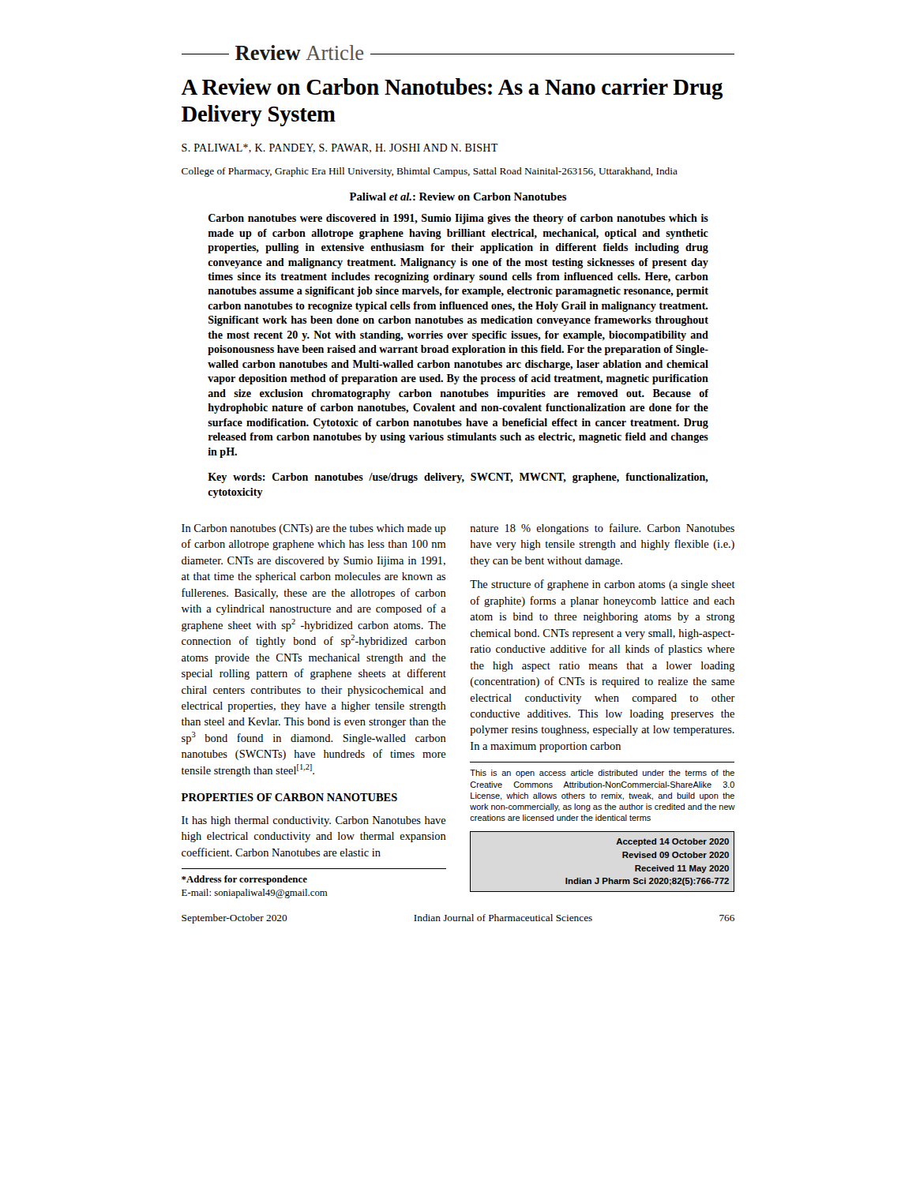Review Article
A Review on Carbon Nanotubes: As a Nano carrier Drug Delivery System
S. PALIWAL*, K. PANDEY, S. PAWAR, H. JOSHI AND N. BISHT
College of Pharmacy, Graphic Era Hill University, Bhimtal Campus, Sattal Road Nainital-263156, Uttarakhand, India
Paliwal et al.: Review on Carbon Nanotubes
Carbon nanotubes were discovered in 1991, Sumio Iijima gives the theory of carbon nanotubes which is made up of carbon allotrope graphene having brilliant electrical, mechanical, optical and synthetic properties, pulling in extensive enthusiasm for their application in different fields including drug conveyance and malignancy treatment. Malignancy is one of the most testing sicknesses of present day times since its treatment includes recognizing ordinary sound cells from influenced cells. Here, carbon nanotubes assume a significant job since marvels, for example, electronic paramagnetic resonance, permit carbon nanotubes to recognize typical cells from influenced ones, the Holy Grail in malignancy treatment. Significant work has been done on carbon nanotubes as medication conveyance frameworks throughout the most recent 20 y. Not with standing, worries over specific issues, for example, biocompatibility and poisonousness have been raised and warrant broad exploration in this field. For the preparation of Single-walled carbon nanotubes and Multi-walled carbon nanotubes arc discharge, laser ablation and chemical vapor deposition method of preparation are used. By the process of acid treatment, magnetic purification and size exclusion chromatography carbon nanotubes impurities are removed out. Because of hydrophobic nature of carbon nanotubes, Covalent and non-covalent functionalization are done for the surface modification. Cytotoxic of carbon nanotubes have a beneficial effect in cancer treatment. Drug released from carbon nanotubes by using various stimulants such as electric, magnetic field and changes in pH.
Key words: Carbon nanotubes /use/drugs delivery, SWCNT, MWCNT, graphene, functionalization, cytotoxicity
In Carbon nanotubes (CNTs) are the tubes which made up of carbon allotrope graphene which has less than 100 nm diameter. CNTs are discovered by Sumio Iijima in 1991, at that time the spherical carbon molecules are known as fullerenes. Basically, these are the allotropes of carbon with a cylindrical nanostructure and are composed of a graphene sheet with sp2 -hybridized carbon atoms. The connection of tightly bond of sp2-hybridized carbon atoms provide the CNTs mechanical strength and the special rolling pattern of graphene sheets at different chiral centers contributes to their physicochemical and electrical properties, they have a higher tensile strength than steel and Kevlar. This bond is even stronger than the sp3 bond found in diamond. Single-walled carbon nanotubes (SWCNTs) have hundreds of times more tensile strength than steel[1,2].
PROPERTIES OF CARBON NANOTUBES
It has high thermal conductivity. Carbon Nanotubes have high electrical conductivity and low thermal expansion coefficient. Carbon Nanotubes are elastic in
*Address for correspondence
E-mail: soniapaliwal49@gmail.com
nature 18 % elongations to failure. Carbon Nanotubes have very high tensile strength and highly flexible (i.e.) they can be bent without damage.
The structure of graphene in carbon atoms (a single sheet of graphite) forms a planar honeycomb lattice and each atom is bind to three neighboring atoms by a strong chemical bond. CNTs represent a very small, high-aspect-ratio conductive additive for all kinds of plastics where the high aspect ratio means that a lower loading (concentration) of CNTs is required to realize the same electrical conductivity when compared to other conductive additives. This low loading preserves the polymer resins toughness, especially at low temperatures. In a maximum proportion carbon
This is an open access article distributed under the terms of the Creative Commons Attribution-NonCommercial-ShareAlike 3.0 License, which allows others to remix, tweak, and build upon the work non-commercially, as long as the author is credited and the new creations are licensed under the identical terms
Accepted 14 October 2020
Revised 09 October 2020
Received 11 May 2020
Indian J Pharm Sci 2020;82(5):766-772
September-October 2020
Indian Journal of Pharmaceutical Sciences
766